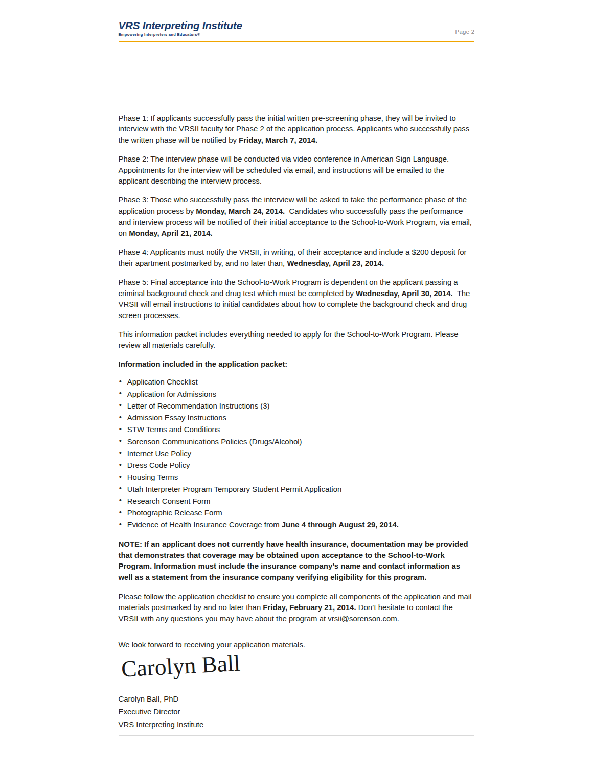VRS Interpreting Institute
Empowering Interpreters and Educators®
Page 2
Phase 1: If applicants successfully pass the initial written pre-screening phase, they will be invited to interview with the VRSII faculty for Phase 2 of the application process. Applicants who successfully pass the written phase will be notified by Friday, March 7, 2014.
Phase 2: The interview phase will be conducted via video conference in American Sign Language. Appointments for the interview will be scheduled via email, and instructions will be emailed to the applicant describing the interview process.
Phase 3: Those who successfully pass the interview will be asked to take the performance phase of the application process by Monday, March 24, 2014. Candidates who successfully pass the performance and interview process will be notified of their initial acceptance to the School-to-Work Program, via email, on Monday, April 21, 2014.
Phase 4: Applicants must notify the VRSII, in writing, of their acceptance and include a $200 deposit for their apartment postmarked by, and no later than, Wednesday, April 23, 2014.
Phase 5: Final acceptance into the School-to-Work Program is dependent on the applicant passing a criminal background check and drug test which must be completed by Wednesday, April 30, 2014. The VRSII will email instructions to initial candidates about how to complete the background check and drug screen processes.
This information packet includes everything needed to apply for the School-to-Work Program. Please review all materials carefully.
Information included in the application packet:
Application Checklist
Application for Admissions
Letter of Recommendation Instructions (3)
Admission Essay Instructions
STW Terms and Conditions
Sorenson Communications Policies (Drugs/Alcohol)
Internet Use Policy
Dress Code Policy
Housing Terms
Utah Interpreter Program Temporary Student Permit Application
Research Consent Form
Photographic Release Form
Evidence of Health Insurance Coverage from June 4 through August 29, 2014.
NOTE: If an applicant does not currently have health insurance, documentation may be provided that demonstrates that coverage may be obtained upon acceptance to the School-to-Work Program. Information must include the insurance company’s name and contact information as well as a statement from the insurance company verifying eligibility for this program.
Please follow the application checklist to ensure you complete all components of the application and mail materials postmarked by and no later than Friday, February 21, 2014. Don’t hesitate to contact the VRSII with any questions you may have about the program at vrsii@sorenson.com.
We look forward to receiving your application materials.
Carolyn Ball
Carolyn Ball, PhD
Executive Director
VRS Interpreting Institute